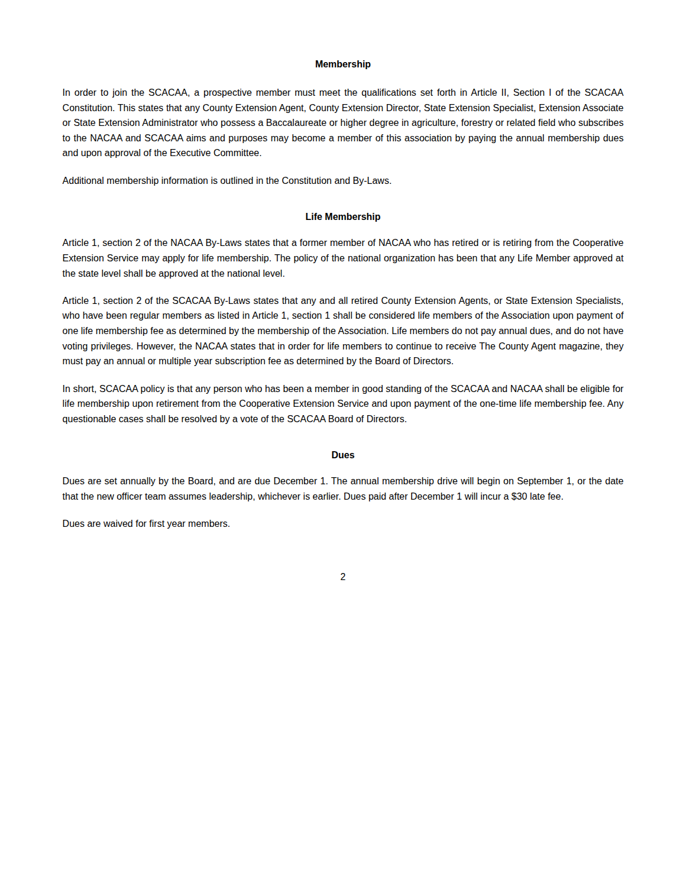Membership
In order to join the SCACAA, a prospective member must meet the qualifications set forth in Article II, Section I of the SCACAA Constitution. This states that any County Extension Agent, County Extension Director, State Extension Specialist, Extension Associate or State Extension Administrator who possess a Baccalaureate or higher degree in agriculture, forestry or related field who subscribes to the NACAA and SCACAA aims and purposes may become a member of this association by paying the annual membership dues and upon approval of the Executive Committee.
Additional membership information is outlined in the Constitution and By-Laws.
Life Membership
Article 1, section 2 of the NACAA By-Laws states that a former member of NACAA who has retired or is retiring from the Cooperative Extension Service may apply for life membership. The policy of the national organization has been that any Life Member approved at the state level shall be approved at the national level.
Article 1, section 2 of the SCACAA By-Laws states that any and all retired County Extension Agents, or State Extension Specialists, who have been regular members as listed in Article 1, section 1 shall be considered life members of the Association upon payment of one life membership fee as determined by the membership of the Association. Life members do not pay annual dues, and do not have voting privileges. However, the NACAA states that in order for life members to continue to receive The County Agent magazine, they must pay an annual or multiple year subscription fee as determined by the Board of Directors.
In short, SCACAA policy is that any person who has been a member in good standing of the SCACAA and NACAA shall be eligible for life membership upon retirement from the Cooperative Extension Service and upon payment of the one-time life membership fee. Any questionable cases shall be resolved by a vote of the SCACAA Board of Directors.
Dues
Dues are set annually by the Board, and are due December 1. The annual membership drive will begin on September 1, or the date that the new officer team assumes leadership, whichever is earlier. Dues paid after December 1 will incur a $30 late fee.
Dues are waived for first year members.
2